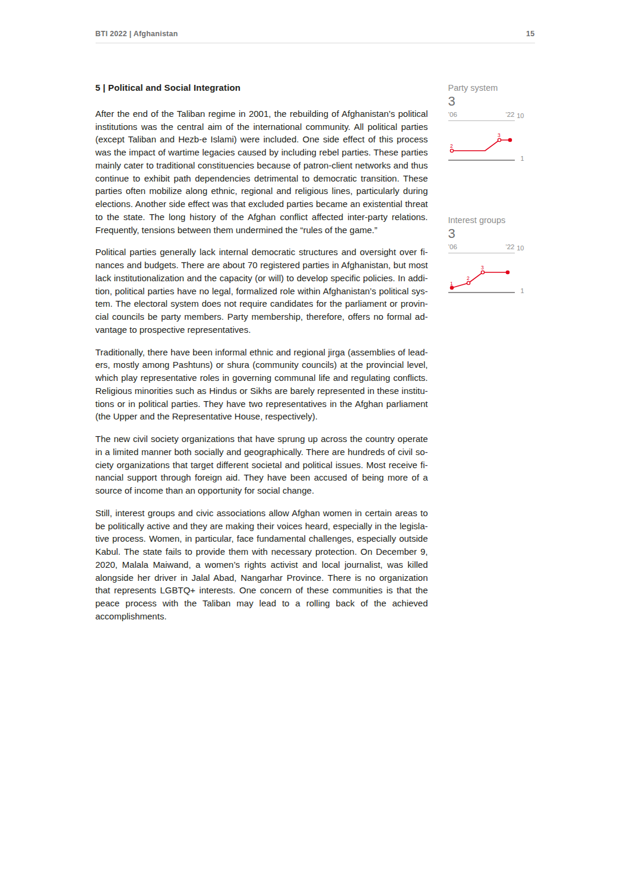BTI 2022 | Afghanistan
15
5 | Political and Social Integration
After the end of the Taliban regime in 2001, the rebuilding of Afghanistan’s political institutions was the central aim of the international community. All political parties (except Taliban and Hezb-e Islami) were included. One side effect of this process was the impact of wartime legacies caused by including rebel parties. These parties mainly cater to traditional constituencies because of patron-client networks and thus continue to exhibit path dependencies detrimental to democratic transition. These parties often mobilize along ethnic, regional and religious lines, particularly during elections. Another side effect was that excluded parties became an existential threat to the state. The long history of the Afghan conflict affected inter-party relations. Frequently, tensions between them undermined the “rules of the game.”
Political parties generally lack internal democratic structures and oversight over finances and budgets. There are about 70 registered parties in Afghanistan, but most lack institutionalization and the capacity (or will) to develop specific policies. In addition, political parties have no legal, formalized role within Afghanistan’s political system. The electoral system does not require candidates for the parliament or provincial councils be party members. Party membership, therefore, offers no formal advantage to prospective representatives.
Traditionally, there have been informal ethnic and regional jirga (assemblies of leaders, mostly among Pashtuns) or shura (community councils) at the provincial level, which play representative roles in governing communal life and regulating conflicts. Religious minorities such as Hindus or Sikhs are barely represented in these institutions or in political parties. They have two representatives in the Afghan parliament (the Upper and the Representative House, respectively).
The new civil society organizations that have sprung up across the country operate in a limited manner both socially and geographically. There are hundreds of civil society organizations that target different societal and political issues. Most receive financial support through foreign aid. They have been accused of being more of a source of income than an opportunity for social change.
Still, interest groups and civic associations allow Afghan women in certain areas to be politically active and they are making their voices heard, especially in the legislative process. Women, in particular, face fundamental challenges, especially outside Kabul. The state fails to provide them with necessary protection. On December 9, 2020, Malala Maiwand, a women’s rights activist and local journalist, was killed alongside her driver in Jalal Abad, Nangarhar Province. There is no organization that represents LGBTQ+ interests. One concern of these communities is that the peace process with the Taliban may lead to a rolling back of the achieved accomplishments.
Party system
3
’06 ’22 10
1 2 3
Interest groups
3
’06 ’22 10
1 1 2 3